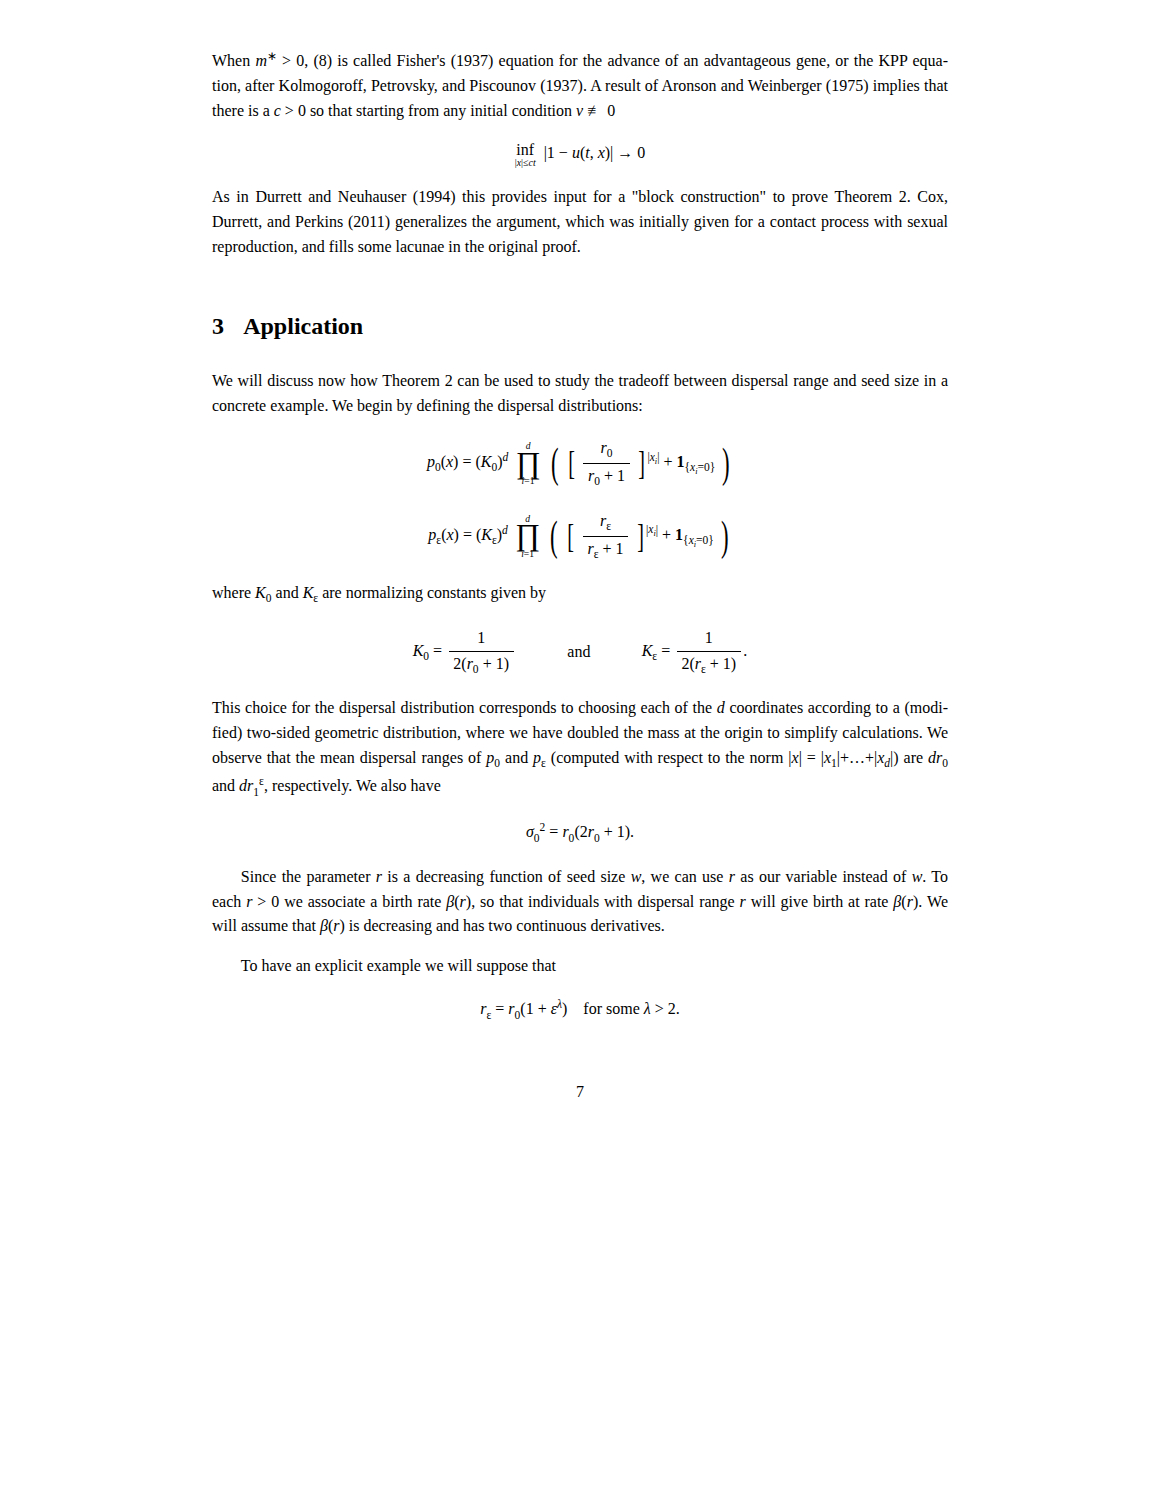When m∗ > 0, (8) is called Fisher's (1937) equation for the advance of an advantageous gene, or the KPP equation, after Kolmogoroff, Petrovsky, and Piscounov (1937). A result of Aronson and Weinberger (1975) implies that there is a c > 0 so that starting from any initial condition v ≢ 0
inf|x|≤ct |1 − u(t, x)| → 0
As in Durrett and Neuhauser (1994) this provides input for a "block construction" to prove Theorem 2. Cox, Durrett, and Perkins (2011) generalizes the argument, which was initially given for a contact process with sexual reproduction, and fills some lacunae in the original proof.
3 Application
We will discuss now how Theorem 2 can be used to study the tradeoff between dispersal range and seed size in a concrete example. We begin by defining the dispersal distributions:
p 0(x) = (K 0)d d∏i=1 ( [ r 0 r 0 + 1 ]|xi| + 1{xi=0} )
pε(x) = (Kε)d d∏i=1 ( [ rε rε + 1 ]|xi| + 1{xi=0} )
where K 0 and Kε are normalizing constants given by
K 0 = 12(r 0 + 1) and Kε = 12(rε + 1).
This choice for the dispersal distribution corresponds to choosing each of the d coordinates according to a (modified) two-sided geometric distribution, where we have doubled the mass at the origin to simplify calculations. We observe that the mean dispersal ranges of p 0 and pε (computed with respect to the norm |x| = |x 1|+…+|xd|) are dr 0 and dr 1 ε, respectively. We also have
σ 02 = r 0(2r 0 + 1).
Since the parameter r is a decreasing function of seed size w, we can use r as our variable instead of w. To each r > 0 we associate a birth rate β(r), so that individuals with dispersal range r will give birth at rate β(r). We will assume that β(r) is decreasing and has two continuous derivatives.
To have an explicit example we will suppose that
rε = r 0(1 + ελ) for some λ > 2.
7